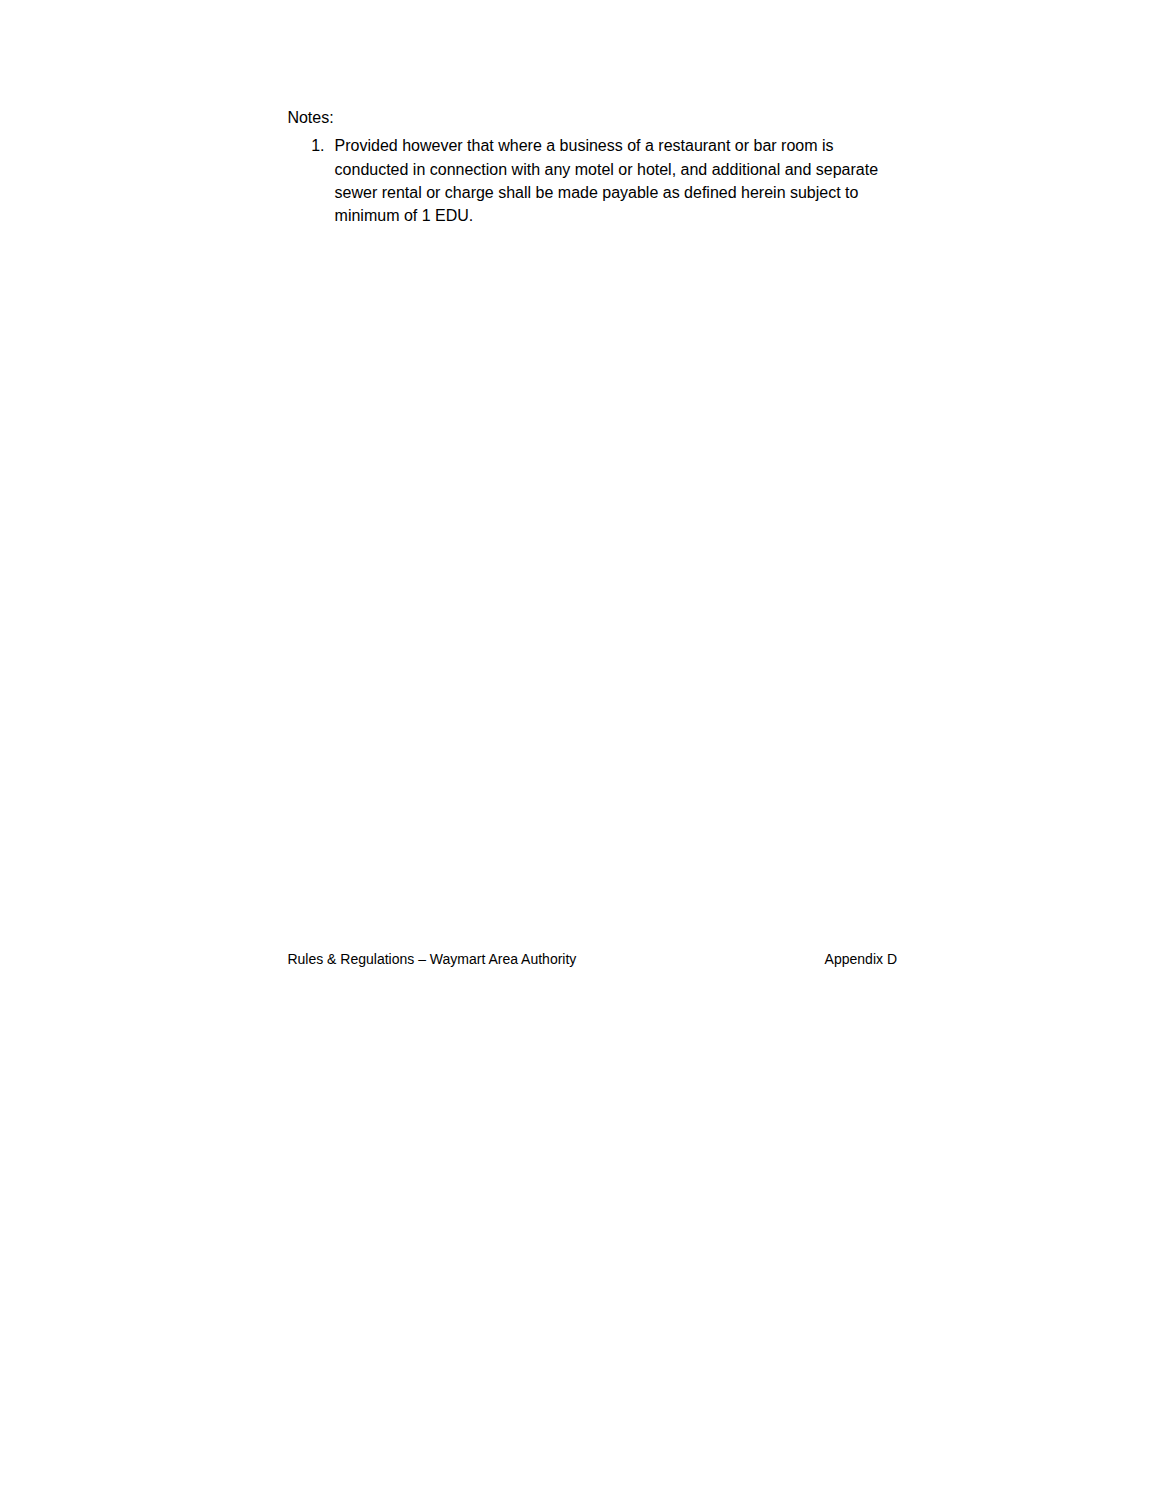Notes:
Provided however that where a business of a restaurant or bar room is conducted in connection with any motel or hotel, and additional and separate sewer rental or charge shall be made payable as defined herein subject to minimum of 1 EDU.
Rules & Regulations – Waymart Area Authority
Appendix D